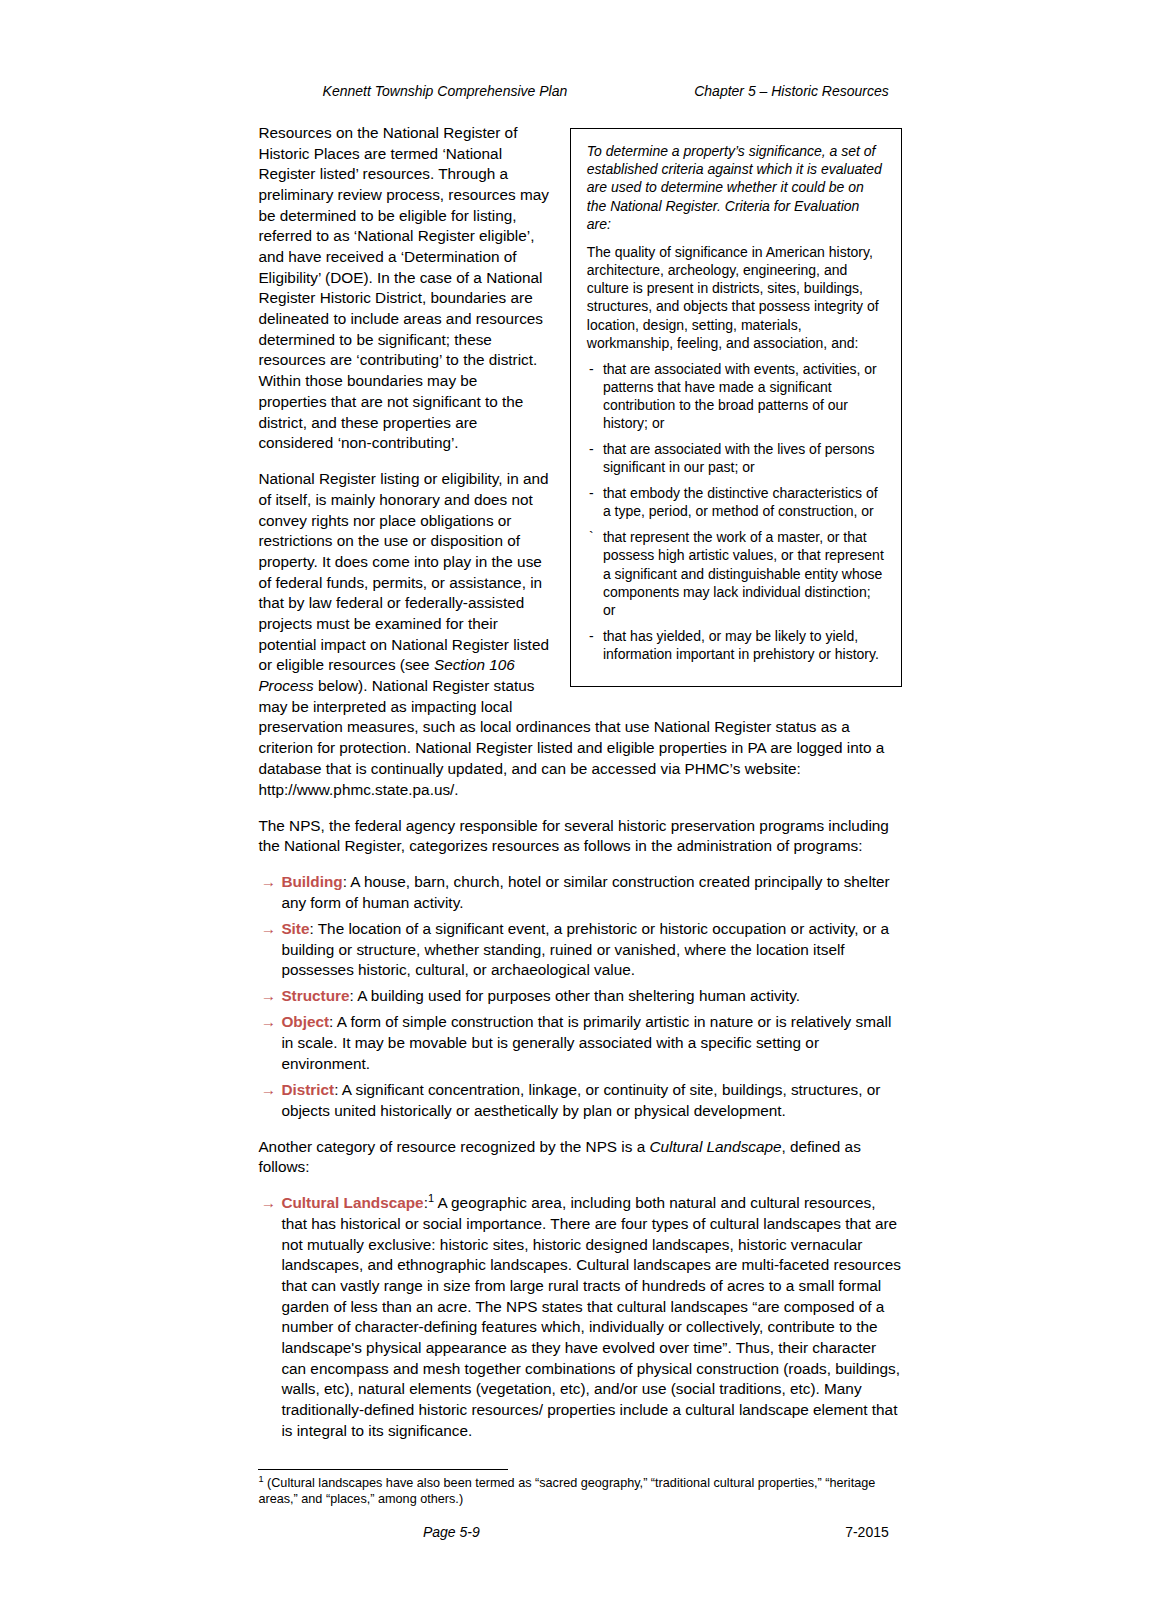Kennett Township Comprehensive Plan Chapter 5 – Historic Resources
To determine a property’s significance, a set of established criteria against which it is evaluated are used to determine whether it could be on the National Register. Criteria for Evaluation are:
The quality of significance in American history, architecture, archeology, engineering, and culture is present in districts, sites, buildings, structures, and objects that possess integrity of location, design, setting, materials, workmanship, feeling, and association, and:
that are associated with events, activities, or patterns that have made a significant contribution to the broad patterns of our history; or
that are associated with the lives of persons significant in our past; or
that embody the distinctive characteristics of a type, period, or method of construction, or
that represent the work of a master, or that possess high artistic values, or that represent a significant and distinguishable entity whose components may lack individual distinction; or
that has yielded, or may be likely to yield, information important in prehistory or history.
Resources on the National Register of Historic Places are termed ‘National Register listed’ resources. Through a preliminary review process, resources may be determined to be eligible for listing, referred to as ‘National Register eligible’, and have received a ‘Determination of Eligibility’ (DOE). In the case of a National Register Historic District, boundaries are delineated to include areas and resources determined to be significant; these resources are ‘contributing’ to the district. Within those boundaries may be properties that are not significant to the district, and these properties are considered ‘non-contributing’.
National Register listing or eligibility, in and of itself, is mainly honorary and does not convey rights nor place obligations or restrictions on the use or disposition of property. It does come into play in the use of federal funds, permits, or assistance, in that by law federal or federally-assisted projects must be examined for their potential impact on National Register listed or eligible resources (see Section 106 Process below). National Register status may be interpreted as impacting local preservation measures, such as local ordinances that use National Register status as a criterion for protection. National Register listed and eligible properties in PA are logged into a database that is continually updated, and can be accessed via PHMC’s website: http://www.phmc.state.pa.us/.
The NPS, the federal agency responsible for several historic preservation programs including the National Register, categorizes resources as follows in the administration of programs:
Building: A house, barn, church, hotel or similar construction created principally to shelter any form of human activity.
Site: The location of a significant event, a prehistoric or historic occupation or activity, or a building or structure, whether standing, ruined or vanished, where the location itself possesses historic, cultural, or archaeological value.
Structure: A building used for purposes other than sheltering human activity.
Object: A form of simple construction that is primarily artistic in nature or is relatively small in scale. It may be movable but is generally associated with a specific setting or environment.
District: A significant concentration, linkage, or continuity of site, buildings, structures, or objects united historically or aesthetically by plan or physical development.
Another category of resource recognized by the NPS is a Cultural Landscape, defined as follows:
Cultural Landscape:1 A geographic area, including both natural and cultural resources, that has historical or social importance. There are four types of cultural landscapes that are not mutually exclusive: historic sites, historic designed landscapes, historic vernacular landscapes, and ethnographic landscapes. Cultural landscapes are multi-faceted resources that can vastly range in size from large rural tracts of hundreds of acres to a small formal garden of less than an acre. The NPS states that cultural landscapes “are composed of a number of character-defining features which, individually or collectively, contribute to the landscape's physical appearance as they have evolved over time”. Thus, their character can encompass and mesh together combinations of physical construction (roads, buildings, walls, etc), natural elements (vegetation, etc), and/or use (social traditions, etc). Many traditionally-defined historic resources/ properties include a cultural landscape element that is integral to its significance.
1 (Cultural landscapes have also been termed as “sacred geography,” “traditional cultural properties,” “heritage areas,” and “places,” among others.)
Page 5-97-2015